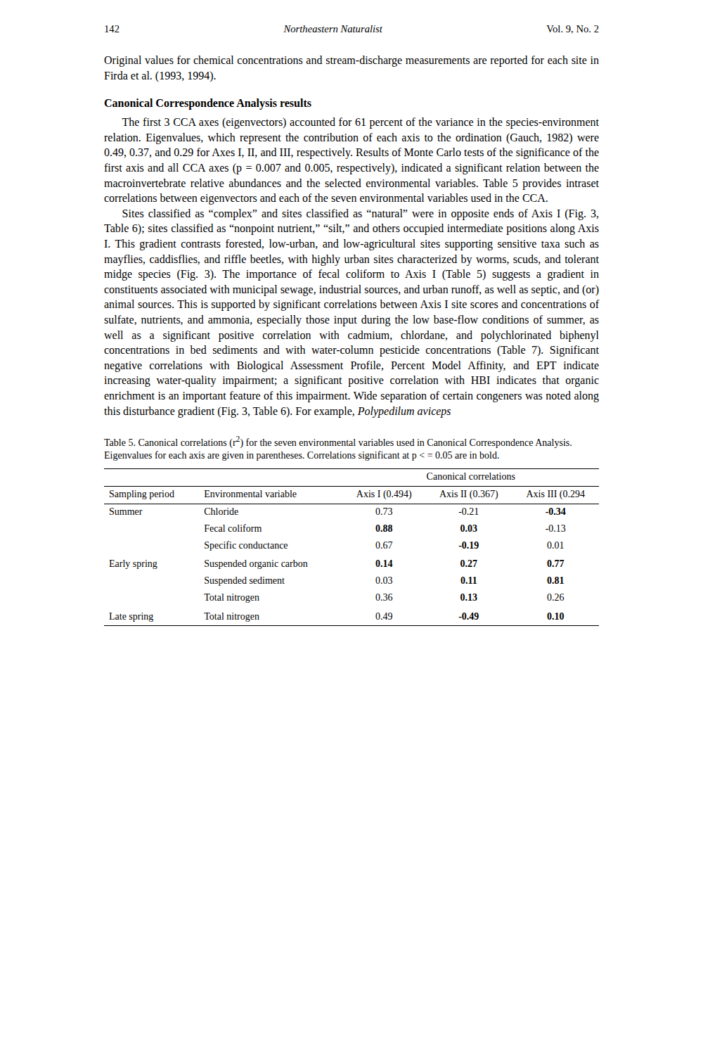142 Northeastern Naturalist Vol. 9, No. 2
Original values for chemical concentrations and stream-discharge measurements are reported for each site in Firda et al. (1993, 1994).
Canonical Correspondence Analysis results
The first 3 CCA axes (eigenvectors) accounted for 61 percent of the variance in the species-environment relation. Eigenvalues, which represent the contribution of each axis to the ordination (Gauch, 1982) were 0.49, 0.37, and 0.29 for Axes I, II, and III, respectively. Results of Monte Carlo tests of the significance of the first axis and all CCA axes (p = 0.007 and 0.005, respectively), indicated a significant relation between the macroinvertebrate relative abundances and the selected environmental variables. Table 5 provides intraset correlations between eigenvectors and each of the seven environmental variables used in the CCA.
Sites classified as “complex” and sites classified as “natural” were in opposite ends of Axis I (Fig. 3, Table 6); sites classified as “nonpoint nutrient,” “silt,” and others occupied intermediate positions along Axis I. This gradient contrasts forested, low-urban, and low-agricultural sites supporting sensitive taxa such as mayflies, caddisflies, and riffle beetles, with highly urban sites characterized by worms, scuds, and tolerant midge species (Fig. 3). The importance of fecal coliform to Axis I (Table 5) suggests a gradient in constituents associated with municipal sewage, industrial sources, and urban runoff, as well as septic, and (or) animal sources. This is supported by significant correlations between Axis I site scores and concentrations of sulfate, nutrients, and ammonia, especially those input during the low base-flow conditions of summer, as well as a significant positive correlation with cadmium, chlordane, and polychlorinated biphenyl concentrations in bed sediments and with water-column pesticide concentrations (Table 7). Significant negative correlations with Biological Assessment Profile, Percent Model Affinity, and EPT indicate increasing water-quality impairment; a significant positive correlation with HBI indicates that organic enrichment is an important feature of this impairment. Wide separation of certain congeners was noted along this disturbance gradient (Fig. 3, Table 6). For example, Polypedilum aviceps
Table 5. Canonical correlations (r 2 ) for the seven environmental variables used in Canonical Correspondence Analysis. Eigenvalues for each axis are given in parentheses. Correlations significant at p < = 0.05 are in bold.
| | Canonical correlations |
| --- | --- |
| Sampling period | Environmental variable | Axis I (0.494) | Axis II (0.367) | Axis III (0.294 |
| Summer | Chloride | 0.73 | -0.21 | -0.34 |
| | Fecal coliform | 0.88 | 0.03 | -0.13 |
| | Specific conductance | 0.67 | -0.19 | 0.01 |
| Early spring | Suspended organic carbon | 0.14 | 0.27 | 0.77 |
| | Suspended sediment | 0.03 | 0.11 | 0.81 |
| | Total nitrogen | 0.36 | 0.13 | 0.26 |
| Late spring | Total nitrogen | 0.49 | -0.49 | 0.10 |